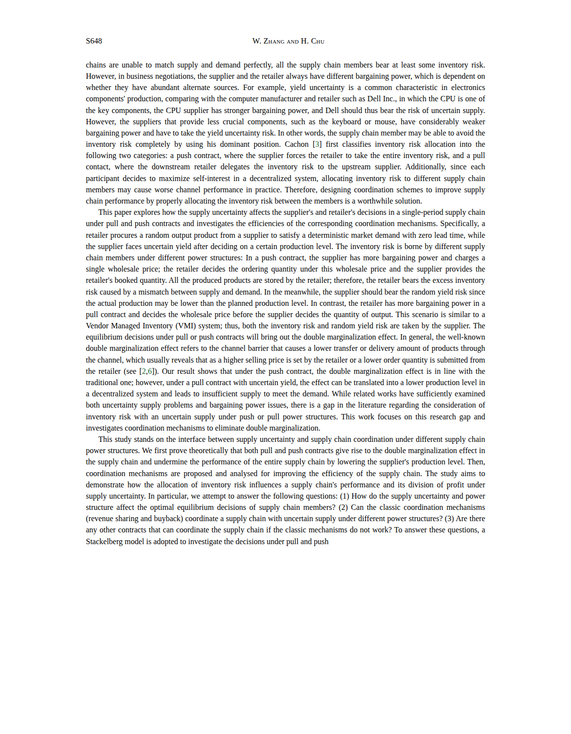S648 W. Zhang and H. Chu
chains are unable to match supply and demand perfectly, all the supply chain members bear at least some inventory risk. However, in business negotiations, the supplier and the retailer always have different bargaining power, which is dependent on whether they have abundant alternate sources. For example, yield uncertainty is a common characteristic in electronics components' production, comparing with the computer manufacturer and retailer such as Dell Inc., in which the CPU is one of the key components, the CPU supplier has stronger bargaining power, and Dell should thus bear the risk of uncertain supply. However, the suppliers that provide less crucial components, such as the keyboard or mouse, have considerably weaker bargaining power and have to take the yield uncertainty risk. In other words, the supply chain member may be able to avoid the inventory risk completely by using his dominant position. Cachon [3] first classifies inventory risk allocation into the following two categories: a push contract, where the supplier forces the retailer to take the entire inventory risk, and a pull contact, where the downstream retailer delegates the inventory risk to the upstream supplier. Additionally, since each participant decides to maximize self-interest in a decentralized system, allocating inventory risk to different supply chain members may cause worse channel performance in practice. Therefore, designing coordination schemes to improve supply chain performance by properly allocating the inventory risk between the members is a worthwhile solution.
This paper explores how the supply uncertainty affects the supplier's and retailer's decisions in a single-period supply chain under pull and push contracts and investigates the efficiencies of the corresponding coordination mechanisms. Specifically, a retailer procures a random output product from a supplier to satisfy a deterministic market demand with zero lead time, while the supplier faces uncertain yield after deciding on a certain production level. The inventory risk is borne by different supply chain members under different power structures: In a push contract, the supplier has more bargaining power and charges a single wholesale price; the retailer decides the ordering quantity under this wholesale price and the supplier provides the retailer's booked quantity. All the produced products are stored by the retailer; therefore, the retailer bears the excess inventory risk caused by a mismatch between supply and demand. In the meanwhile, the supplier should bear the random yield risk since the actual production may be lower than the planned production level. In contrast, the retailer has more bargaining power in a pull contract and decides the wholesale price before the supplier decides the quantity of output. This scenario is similar to a Vendor Managed Inventory (VMI) system; thus, both the inventory risk and random yield risk are taken by the supplier. The equilibrium decisions under pull or push contracts will bring out the double marginalization effect. In general, the well-known double marginalization effect refers to the channel barrier that causes a lower transfer or delivery amount of products through the channel, which usually reveals that as a higher selling price is set by the retailer or a lower order quantity is submitted from the retailer (see [2,6]). Our result shows that under the push contract, the double marginalization effect is in line with the traditional one; however, under a pull contract with uncertain yield, the effect can be translated into a lower production level in a decentralized system and leads to insufficient supply to meet the demand. While related works have sufficiently examined both uncertainty supply problems and bargaining power issues, there is a gap in the literature regarding the consideration of inventory risk with an uncertain supply under push or pull power structures. This work focuses on this research gap and investigates coordination mechanisms to eliminate double marginalization.
This study stands on the interface between supply uncertainty and supply chain coordination under different supply chain power structures. We first prove theoretically that both pull and push contracts give rise to the double marginalization effect in the supply chain and undermine the performance of the entire supply chain by lowering the supplier's production level. Then, coordination mechanisms are proposed and analysed for improving the efficiency of the supply chain. The study aims to demonstrate how the allocation of inventory risk influences a supply chain's performance and its division of profit under supply uncertainty. In particular, we attempt to answer the following questions: (1) How do the supply uncertainty and power structure affect the optimal equilibrium decisions of supply chain members? (2) Can the classic coordination mechanisms (revenue sharing and buyback) coordinate a supply chain with uncertain supply under different power structures? (3) Are there any other contracts that can coordinate the supply chain if the classic mechanisms do not work? To answer these questions, a Stackelberg model is adopted to investigate the decisions under pull and push